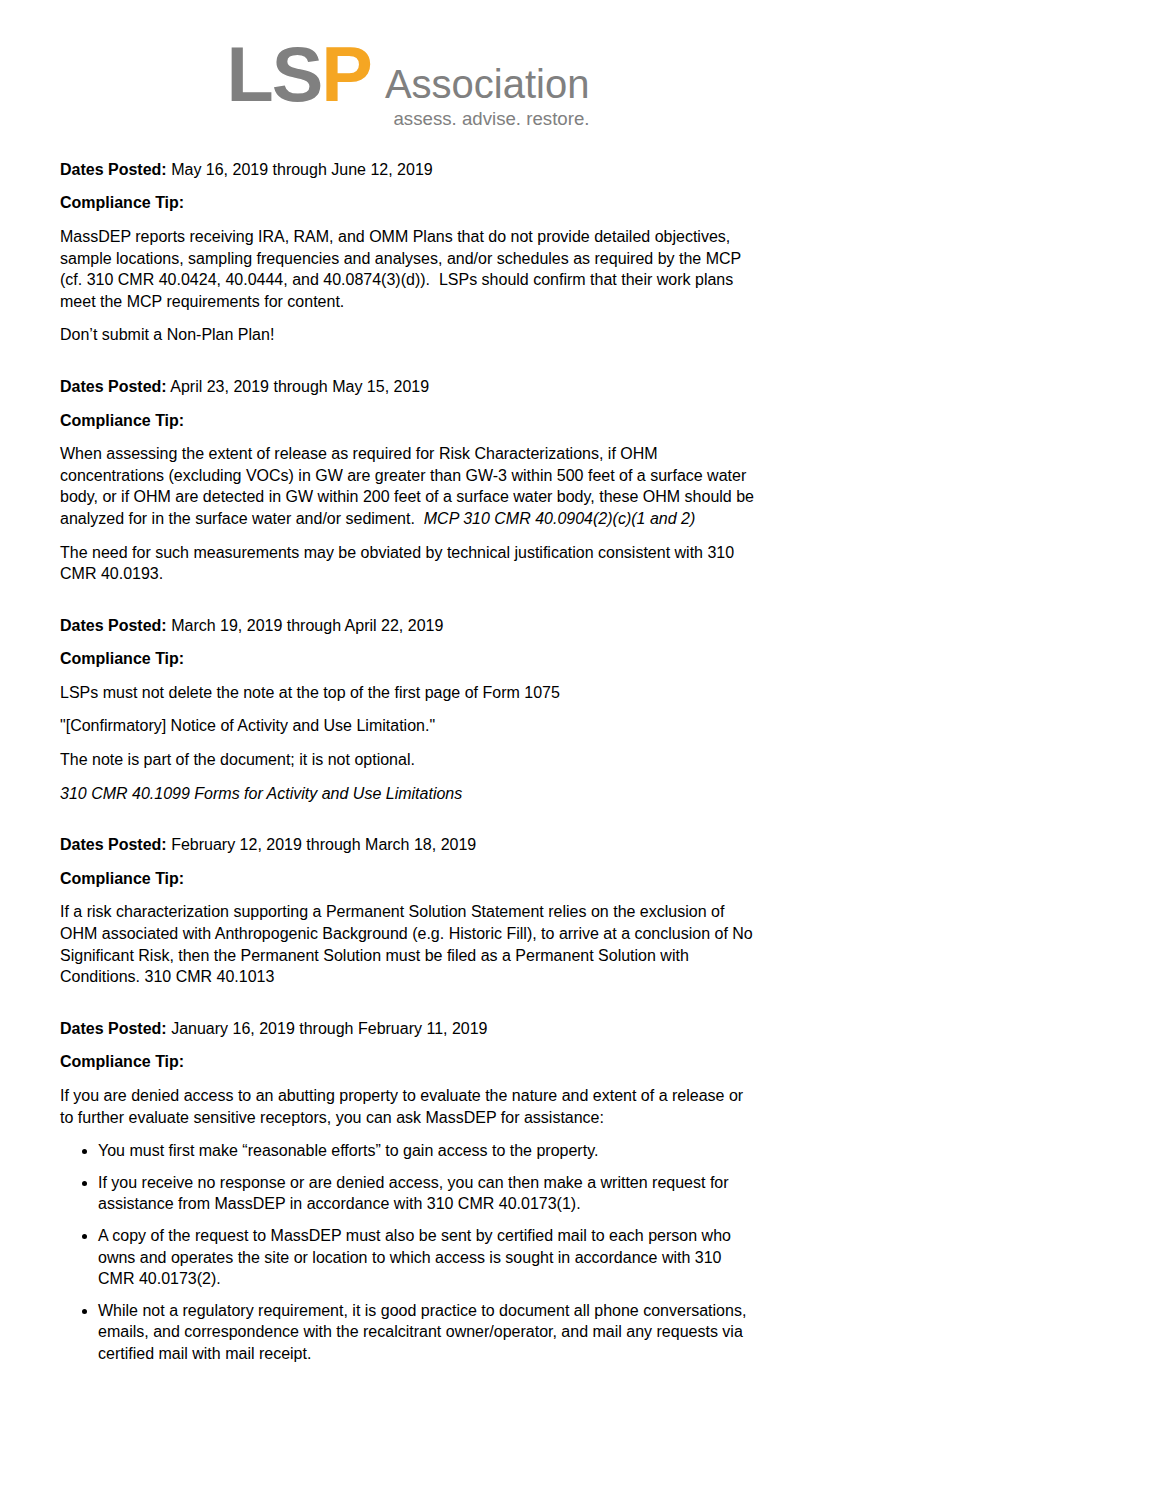LSP Association
assess. advise. restore.
Dates Posted: May 16, 2019 through June 12, 2019
Compliance Tip:
MassDEP reports receiving IRA, RAM, and OMM Plans that do not provide detailed objectives, sample locations, sampling frequencies and analyses, and/or schedules as required by the MCP (cf. 310 CMR 40.0424, 40.0444, and 40.0874(3)(d)). LSPs should confirm that their work plans meet the MCP requirements for content.
Don’t submit a Non-Plan Plan!
Dates Posted: April 23, 2019 through May 15, 2019
Compliance Tip:
When assessing the extent of release as required for Risk Characterizations, if OHM concentrations (excluding VOCs) in GW are greater than GW-3 within 500 feet of a surface water body, or if OHM are detected in GW within 200 feet of a surface water body, these OHM should be analyzed for in the surface water and/or sediment. MCP 310 CMR 40.0904(2)(c)(1 and 2)
The need for such measurements may be obviated by technical justification consistent with 310 CMR 40.0193.
Dates Posted: March 19, 2019 through April 22, 2019
Compliance Tip:
LSPs must not delete the note at the top of the first page of Form 1075
"[Confirmatory] Notice of Activity and Use Limitation."
The note is part of the document; it is not optional.
310 CMR 40.1099 Forms for Activity and Use Limitations
Dates Posted: February 12, 2019 through March 18, 2019
Compliance Tip:
If a risk characterization supporting a Permanent Solution Statement relies on the exclusion of OHM associated with Anthropogenic Background (e.g. Historic Fill), to arrive at a conclusion of No Significant Risk, then the Permanent Solution must be filed as a Permanent Solution with Conditions. 310 CMR 40.1013
Dates Posted: January 16, 2019 through February 11, 2019
Compliance Tip:
If you are denied access to an abutting property to evaluate the nature and extent of a release or to further evaluate sensitive receptors, you can ask MassDEP for assistance:
You must first make “reasonable efforts” to gain access to the property.
If you receive no response or are denied access, you can then make a written request for assistance from MassDEP in accordance with 310 CMR 40.0173(1).
A copy of the request to MassDEP must also be sent by certified mail to each person who owns and operates the site or location to which access is sought in accordance with 310 CMR 40.0173(2).
While not a regulatory requirement, it is good practice to document all phone conversations, emails, and correspondence with the recalcitrant owner/operator, and mail any requests via certified mail with mail receipt.